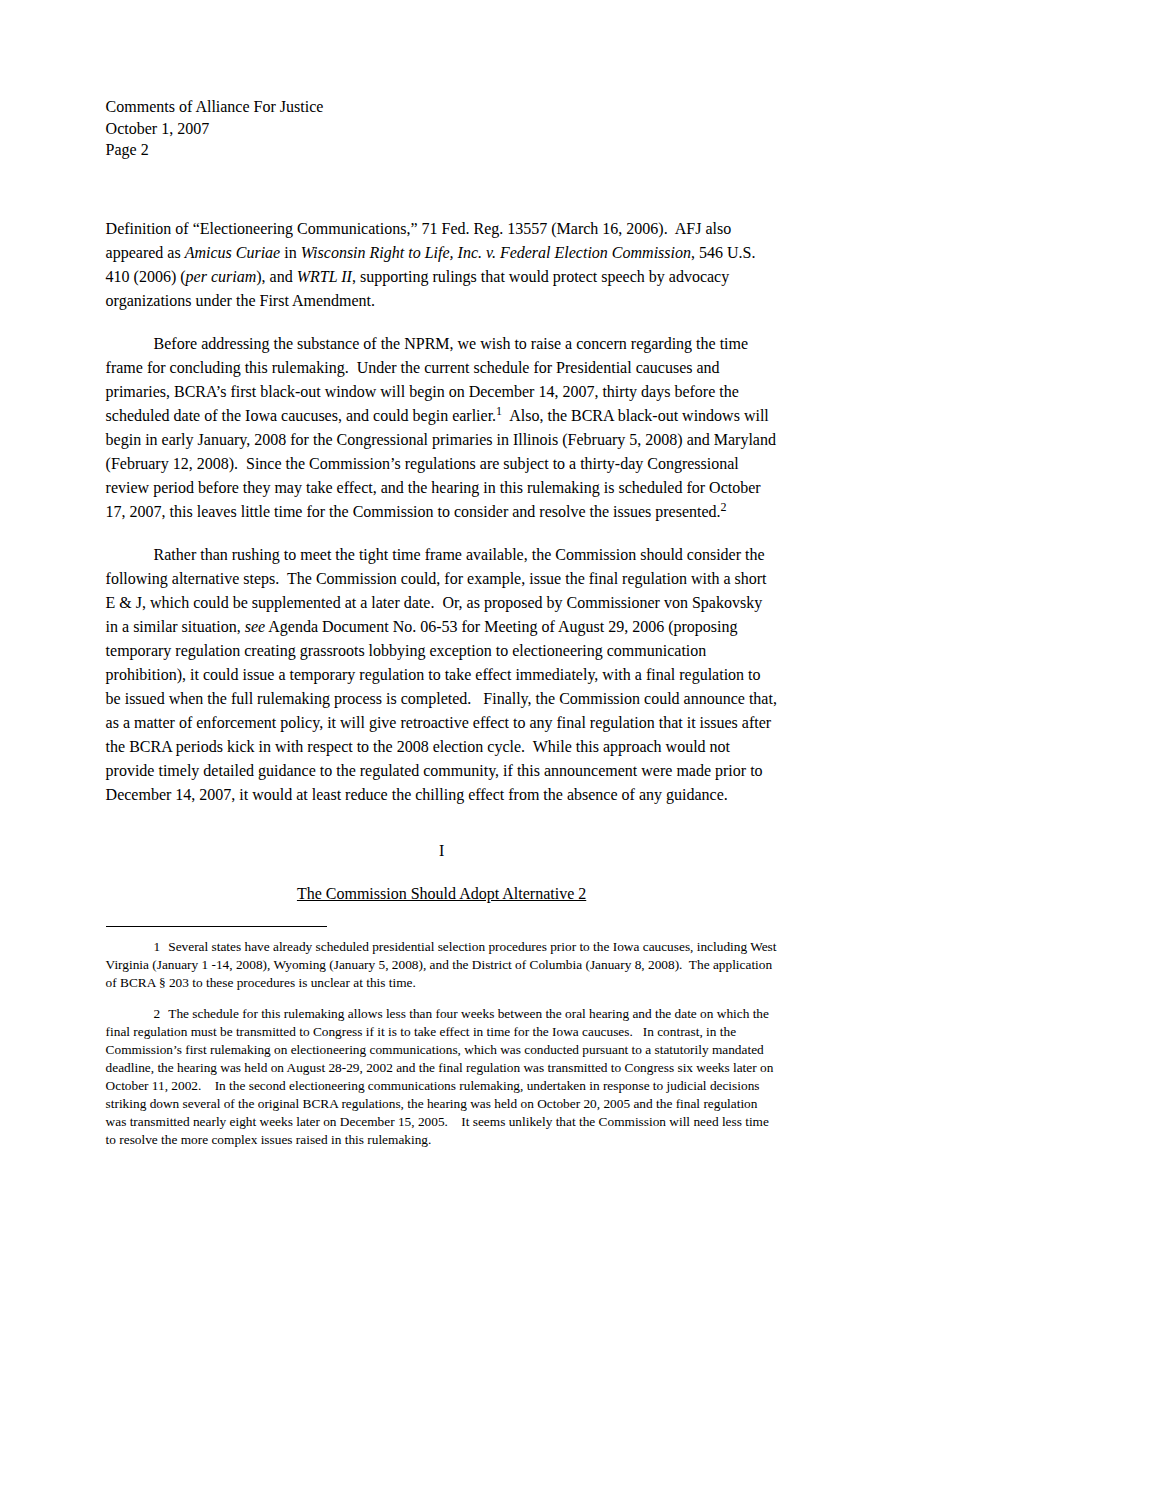Comments of Alliance For Justice
October 1, 2007
Page 2
Definition of “Electioneering Communications,” 71 Fed. Reg. 13557 (March 16, 2006). AFJ also appeared as Amicus Curiae in Wisconsin Right to Life, Inc. v. Federal Election Commission, 546 U.S. 410 (2006) (per curiam), and WRTL II, supporting rulings that would protect speech by advocacy organizations under the First Amendment.
Before addressing the substance of the NPRM, we wish to raise a concern regarding the time frame for concluding this rulemaking. Under the current schedule for Presidential caucuses and primaries, BCRA’s first black-out window will begin on December 14, 2007, thirty days before the scheduled date of the Iowa caucuses, and could begin earlier.1 Also, the BCRA black-out windows will begin in early January, 2008 for the Congressional primaries in Illinois (February 5, 2008) and Maryland (February 12, 2008). Since the Commission’s regulations are subject to a thirty-day Congressional review period before they may take effect, and the hearing in this rulemaking is scheduled for October 17, 2007, this leaves little time for the Commission to consider and resolve the issues presented.2
Rather than rushing to meet the tight time frame available, the Commission should consider the following alternative steps. The Commission could, for example, issue the final regulation with a short E & J, which could be supplemented at a later date. Or, as proposed by Commissioner von Spakovsky in a similar situation, see Agenda Document No. 06-53 for Meeting of August 29, 2006 (proposing temporary regulation creating grassroots lobbying exception to electioneering communication prohibition), it could issue a temporary regulation to take effect immediately, with a final regulation to be issued when the full rulemaking process is completed. Finally, the Commission could announce that, as a matter of enforcement policy, it will give retroactive effect to any final regulation that it issues after the BCRA periods kick in with respect to the 2008 election cycle. While this approach would not provide timely detailed guidance to the regulated community, if this announcement were made prior to December 14, 2007, it would at least reduce the chilling effect from the absence of any guidance.
I
The Commission Should Adopt Alternative 2
1 Several states have already scheduled presidential selection procedures prior to the Iowa caucuses, including West Virginia (January 1 -14, 2008), Wyoming (January 5, 2008), and the District of Columbia (January 8, 2008). The application of BCRA § 203 to these procedures is unclear at this time.
2 The schedule for this rulemaking allows less than four weeks between the oral hearing and the date on which the final regulation must be transmitted to Congress if it is to take effect in time for the Iowa caucuses. In contrast, in the Commission’s first rulemaking on electioneering communications, which was conducted pursuant to a statutorily mandated deadline, the hearing was held on August 28-29, 2002 and the final regulation was transmitted to Congress six weeks later on October 11, 2002. In the second electioneering communications rulemaking, undertaken in response to judicial decisions striking down several of the original BCRA regulations, the hearing was held on October 20, 2005 and the final regulation was transmitted nearly eight weeks later on December 15, 2005. It seems unlikely that the Commission will need less time to resolve the more complex issues raised in this rulemaking.